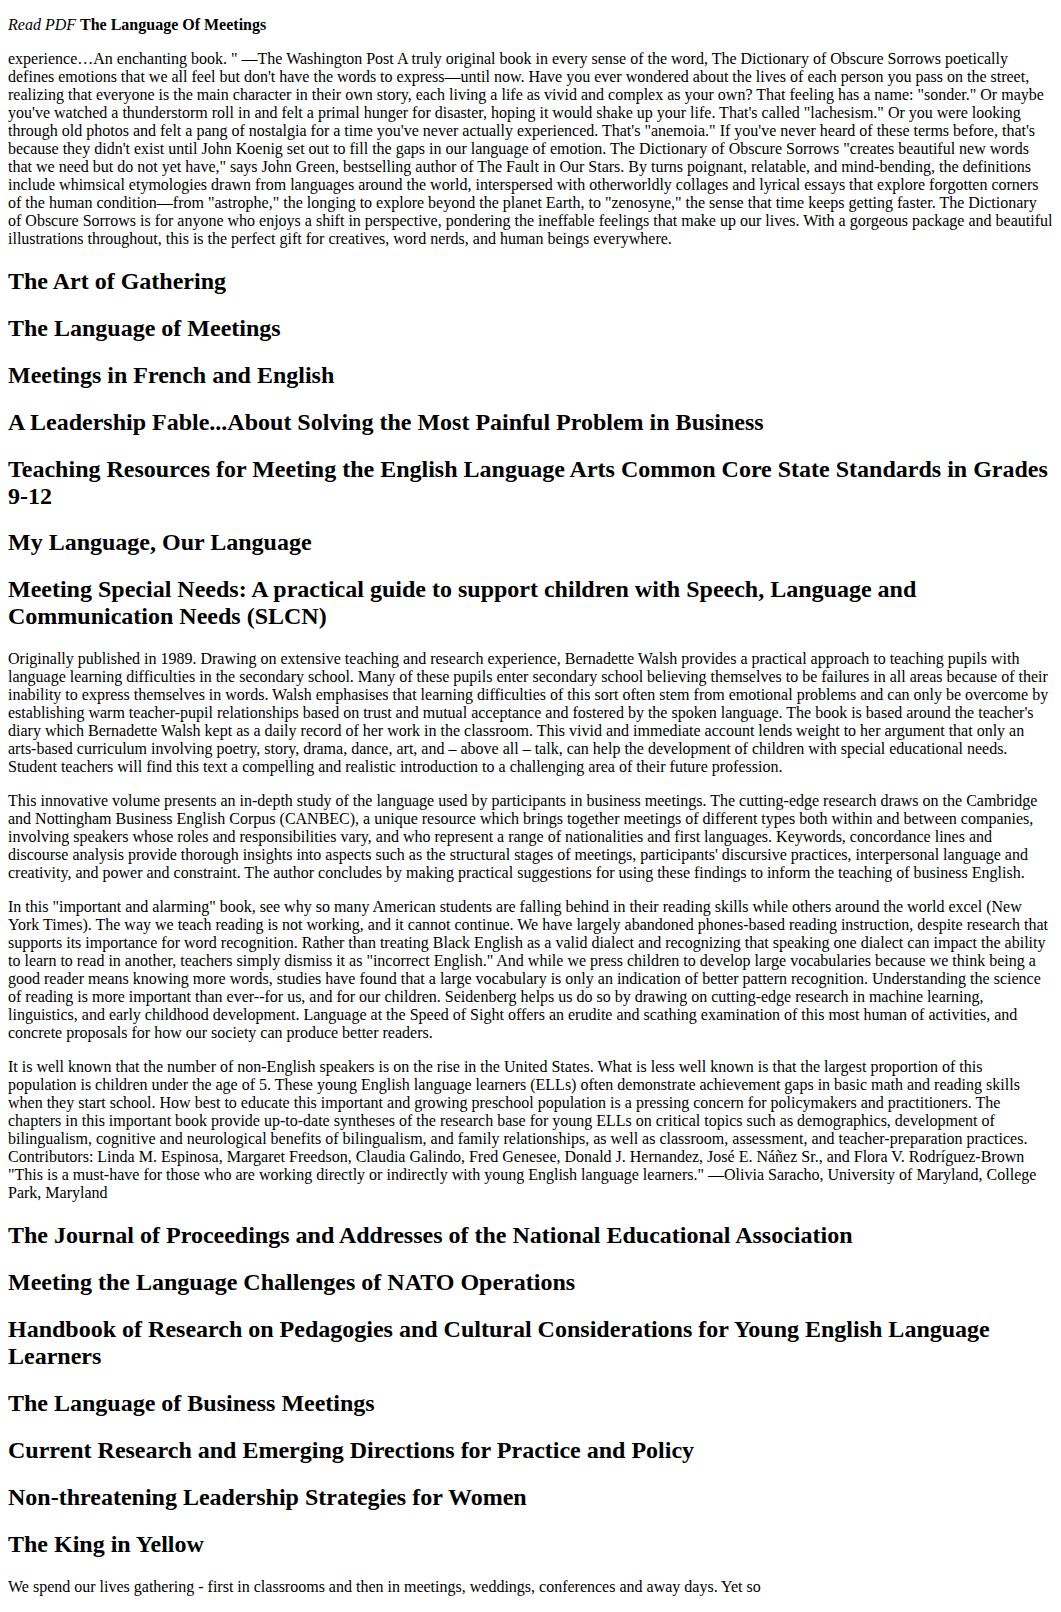Read PDF The Language Of Meetings
experience…An enchanting book. " —The Washington Post A truly original book in every sense of the word, The Dictionary of Obscure Sorrows poetically defines emotions that we all feel but don't have the words to express—until now. Have you ever wondered about the lives of each person you pass on the street, realizing that everyone is the main character in their own story, each living a life as vivid and complex as your own? That feeling has a name: "sonder." Or maybe you've watched a thunderstorm roll in and felt a primal hunger for disaster, hoping it would shake up your life. That's called "lachesism." Or you were looking through old photos and felt a pang of nostalgia for a time you've never actually experienced. That's "anemoia." If you've never heard of these terms before, that's because they didn't exist until John Koenig set out to fill the gaps in our language of emotion. The Dictionary of Obscure Sorrows "creates beautiful new words that we need but do not yet have," says John Green, bestselling author of The Fault in Our Stars. By turns poignant, relatable, and mind-bending, the definitions include whimsical etymologies drawn from languages around the world, interspersed with otherworldly collages and lyrical essays that explore forgotten corners of the human condition—from "astrophe," the longing to explore beyond the planet Earth, to "zenosyne," the sense that time keeps getting faster. The Dictionary of Obscure Sorrows is for anyone who enjoys a shift in perspective, pondering the ineffable feelings that make up our lives. With a gorgeous package and beautiful illustrations throughout, this is the perfect gift for creatives, word nerds, and human beings everywhere.
The Art of Gathering
The Language of Meetings
Meetings in French and English
A Leadership Fable...About Solving the Most Painful Problem in Business
Teaching Resources for Meeting the English Language Arts Common Core State Standards in Grades 9-12
My Language, Our Language
Meeting Special Needs: A practical guide to support children with Speech, Language and Communication Needs (SLCN)
Originally published in 1989. Drawing on extensive teaching and research experience, Bernadette Walsh provides a practical approach to teaching pupils with language learning difficulties in the secondary school. Many of these pupils enter secondary school believing themselves to be failures in all areas because of their inability to express themselves in words. Walsh emphasises that learning difficulties of this sort often stem from emotional problems and can only be overcome by establishing warm teacher-pupil relationships based on trust and mutual acceptance and fostered by the spoken language. The book is based around the teacher's diary which Bernadette Walsh kept as a daily record of her work in the classroom. This vivid and immediate account lends weight to her argument that only an arts-based curriculum involving poetry, story, drama, dance, art, and – above all – talk, can help the development of children with special educational needs. Student teachers will find this text a compelling and realistic introduction to a challenging area of their future profession.
This innovative volume presents an in-depth study of the language used by participants in business meetings. The cutting-edge research draws on the Cambridge and Nottingham Business English Corpus (CANBEC), a unique resource which brings together meetings of different types both within and between companies, involving speakers whose roles and responsibilities vary, and who represent a range of nationalities and first languages. Keywords, concordance lines and discourse analysis provide thorough insights into aspects such as the structural stages of meetings, participants' discursive practices, interpersonal language and creativity, and power and constraint. The author concludes by making practical suggestions for using these findings to inform the teaching of business English.
In this "important and alarming" book, see why so many American students are falling behind in their reading skills while others around the world excel (New York Times). The way we teach reading is not working, and it cannot continue. We have largely abandoned phones-based reading instruction, despite research that supports its importance for word recognition. Rather than treating Black English as a valid dialect and recognizing that speaking one dialect can impact the ability to learn to read in another, teachers simply dismiss it as "incorrect English." And while we press children to develop large vocabularies because we think being a good reader means knowing more words, studies have found that a large vocabulary is only an indication of better pattern recognition. Understanding the science of reading is more important than ever--for us, and for our children. Seidenberg helps us do so by drawing on cutting-edge research in machine learning, linguistics, and early childhood development. Language at the Speed of Sight offers an erudite and scathing examination of this most human of activities, and concrete proposals for how our society can produce better readers.
It is well known that the number of non-English speakers is on the rise in the United States. What is less well known is that the largest proportion of this population is children under the age of 5. These young English language learners (ELLs) often demonstrate achievement gaps in basic math and reading skills when they start school. How best to educate this important and growing preschool population is a pressing concern for policymakers and practitioners. The chapters in this important book provide up-to-date syntheses of the research base for young ELLs on critical topics such as demographics, development of bilingualism, cognitive and neurological benefits of bilingualism, and family relationships, as well as classroom, assessment, and teacher-preparation practices. Contributors: Linda M. Espinosa, Margaret Freedson, Claudia Galindo, Fred Genesee, Donald J. Hernandez, José E. Náñez Sr., and Flora V. Rodríguez-Brown "This is a must-have for those who are working directly or indirectly with young English language learners." —Olivia Saracho, University of Maryland, College Park, Maryland
The Journal of Proceedings and Addresses of the National Educational Association
Meeting the Language Challenges of NATO Operations
Handbook of Research on Pedagogies and Cultural Considerations for Young English Language Learners
The Language of Business Meetings
Current Research and Emerging Directions for Practice and Policy
Non-threatening Leadership Strategies for Women
The King in Yellow
We spend our lives gathering - first in classrooms and then in meetings, weddings, conferences and away days. Yet so